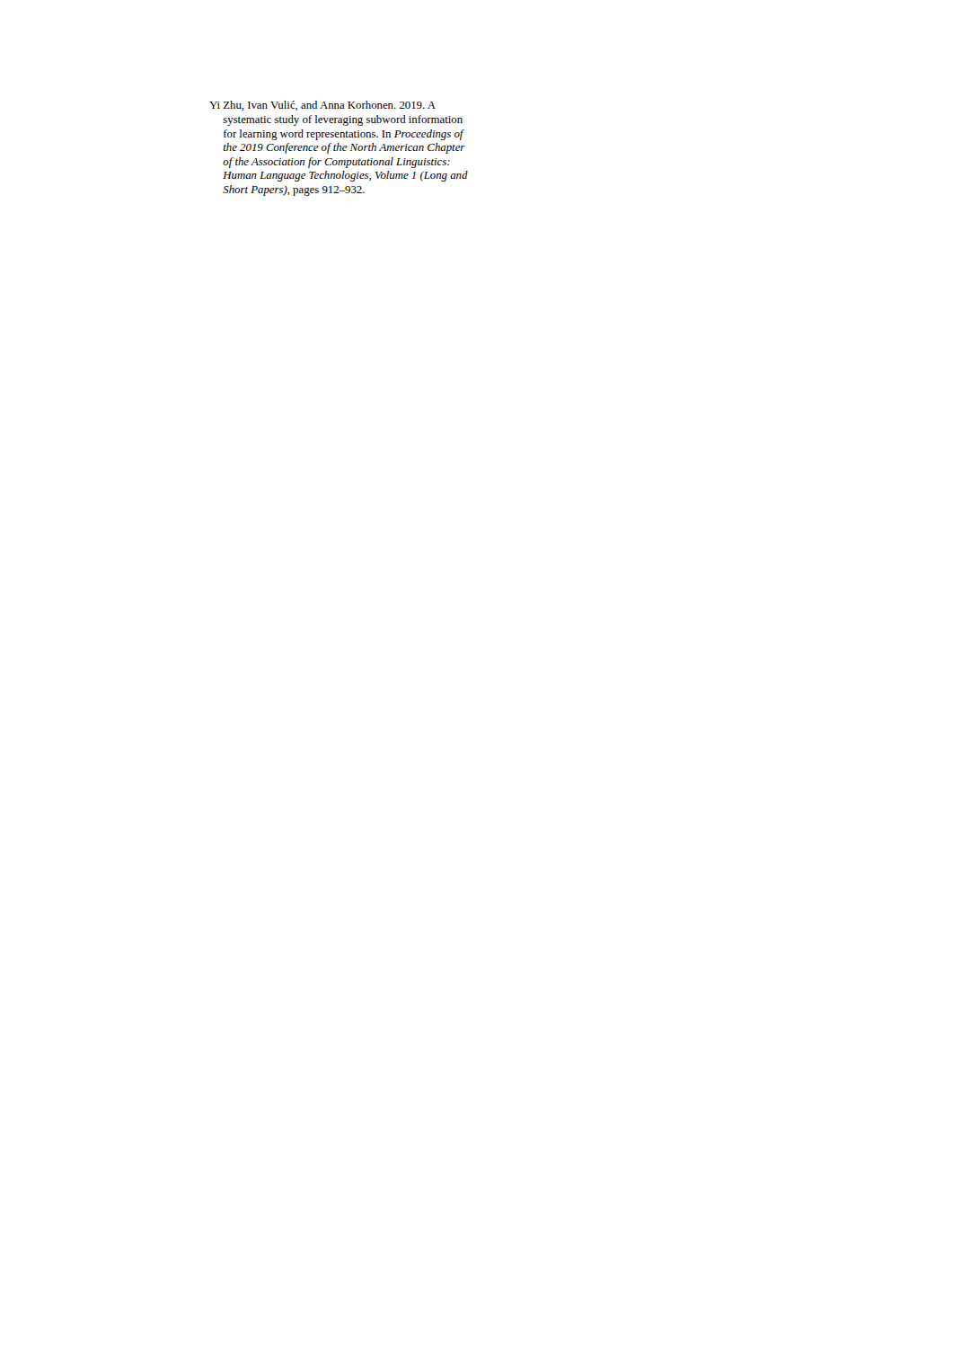Yi Zhu, Ivan Vulić, and Anna Korhonen. 2019. A systematic study of leveraging subword information for learning word representations. In Proceedings of the 2019 Conference of the North American Chapter of the Association for Computational Linguistics: Human Language Technologies, Volume 1 (Long and Short Papers), pages 912–932.